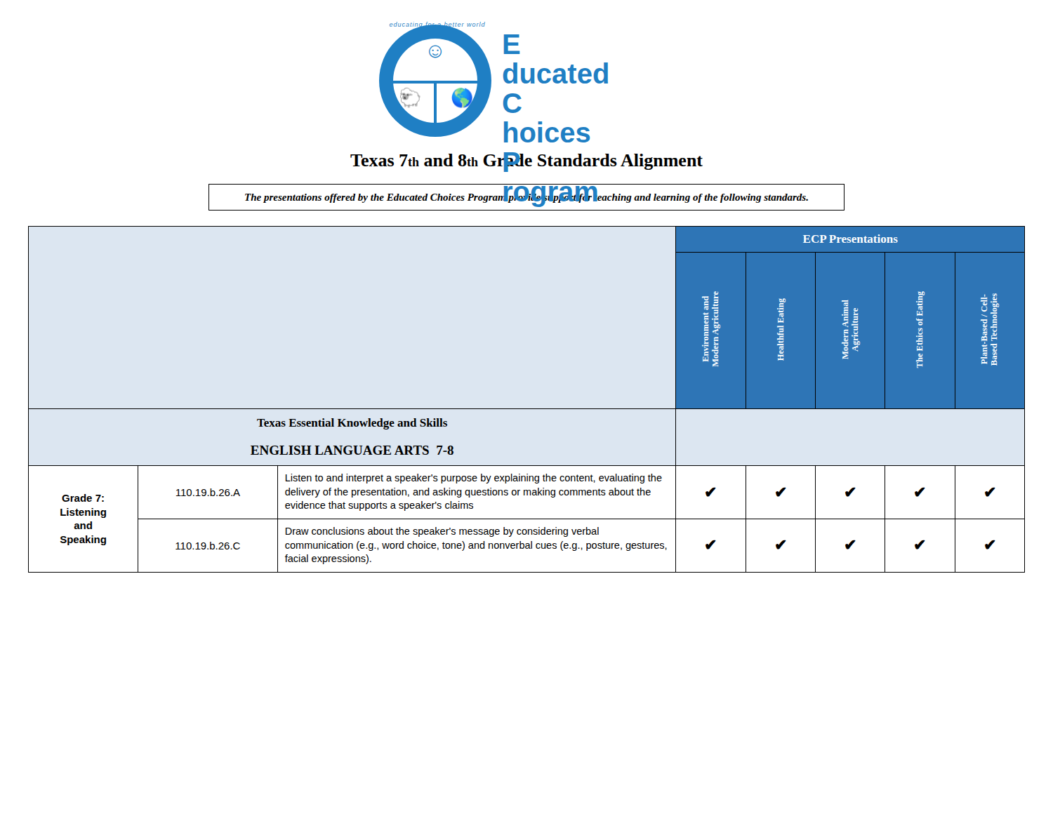educating for a better world
☺
🐑
🌎
Educated Choices Program
Texas 7th and 8th Grade Standards Alignment
The presentations offered by the Educated Choices Program provide support for teaching and learning of the following standards.
| | ECP Presentations |
| Environment and Modern Agriculture | Healthful Eating | Modern Animal Agriculture | The Ethics of Eating | Plant-Based / Cell- Based Technologies |
| Texas Essential Knowledge and Skills ENGLISH LANGUAGE ARTS 7-8 | |
| Grade 7: Listening and Speaking | 110.19.b.26.A | Listen to and interpret a speaker's purpose by explaining the content, evaluating the delivery of the presentation, and asking questions or making comments about the evidence that supports a speaker's claims | ✔ | ✔ | ✔ | ✔ | ✔ |
| 110.19.b.26.C | Draw conclusions about the speaker's message by considering verbal communication (e.g., word choice, tone) and nonverbal cues (e.g., posture, gestures, facial expressions). | ✔ | ✔ | ✔ | ✔ | ✔ |